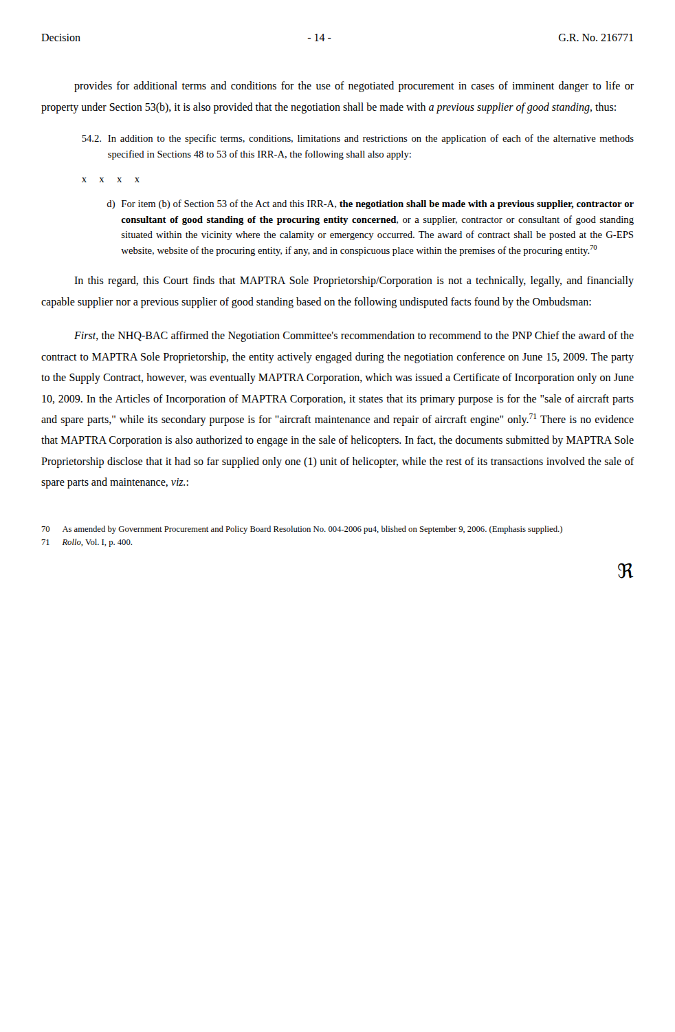Decision - 14 - G.R. No. 216771
provides for additional terms and conditions for the use of negotiated procurement in cases of imminent danger to life or property under Section 53(b), it is also provided that the negotiation shall be made with a previous supplier of good standing, thus:
54.2. In addition to the specific terms, conditions, limitations and restrictions on the application of each of the alternative methods specified in Sections 48 to 53 of this IRR-A, the following shall also apply:
x x x x
d) For item (b) of Section 53 of the Act and this IRR-A, the negotiation shall be made with a previous supplier, contractor or consultant of good standing of the procuring entity concerned, or a supplier, contractor or consultant of good standing situated within the vicinity where the calamity or emergency occurred. The award of contract shall be posted at the G-EPS website, website of the procuring entity, if any, and in conspicuous place within the premises of the procuring entity.70
In this regard, this Court finds that MAPTRA Sole Proprietorship/Corporation is not a technically, legally, and financially capable supplier nor a previous supplier of good standing based on the following undisputed facts found by the Ombudsman:
First, the NHQ-BAC affirmed the Negotiation Committee's recommendation to recommend to the PNP Chief the award of the contract to MAPTRA Sole Proprietorship, the entity actively engaged during the negotiation conference on June 15, 2009. The party to the Supply Contract, however, was eventually MAPTRA Corporation, which was issued a Certificate of Incorporation only on June 10, 2009. In the Articles of Incorporation of MAPTRA Corporation, it states that its primary purpose is for the "sale of aircraft parts and spare parts," while its secondary purpose is for "aircraft maintenance and repair of aircraft engine" only.71 There is no evidence that MAPTRA Corporation is also authorized to engage in the sale of helicopters. In fact, the documents submitted by MAPTRA Sole Proprietorship disclose that it had so far supplied only one (1) unit of helicopter, while the rest of its transactions involved the sale of spare parts and maintenance, viz.:
70 As amended by Government Procurement and Policy Board Resolution No. 004-2006 pu4, blished on September 9, 2006. (Emphasis supplied.)
71 Rollo, Vol. I, p. 400.
ℜ